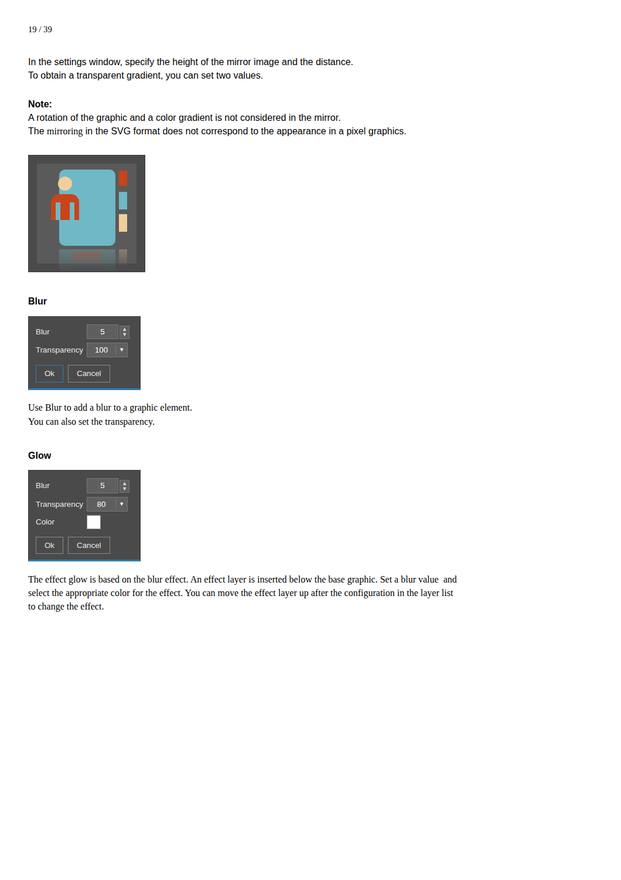19 / 39
In the settings window, specify the height of the mirror image and the distance.
To obtain a transparent gradient, you can set two values.
Note:
A rotation of the graphic and a color gradient is not considered in the mirror.
The mirroring in the SVG format does not correspond to the appearance in a pixel graphics.
Blur
| Blur | 5 ▲ ▼ |
| Transparency | 100 ▼ |
Ok Cancel
Use Blur to add a blur to a graphic element.
You can also set the transparency.
Glow
| Blur | 5 ▲ ▼ |
| Transparency | 80 ▼ |
| Color | |
Ok Cancel
The effect glow is based on the blur effect. An effect layer is inserted below the base graphic. Set a blur value and select the appropriate color for the effect. You can move the effect layer up after the configuration in the layer list to change the effect.